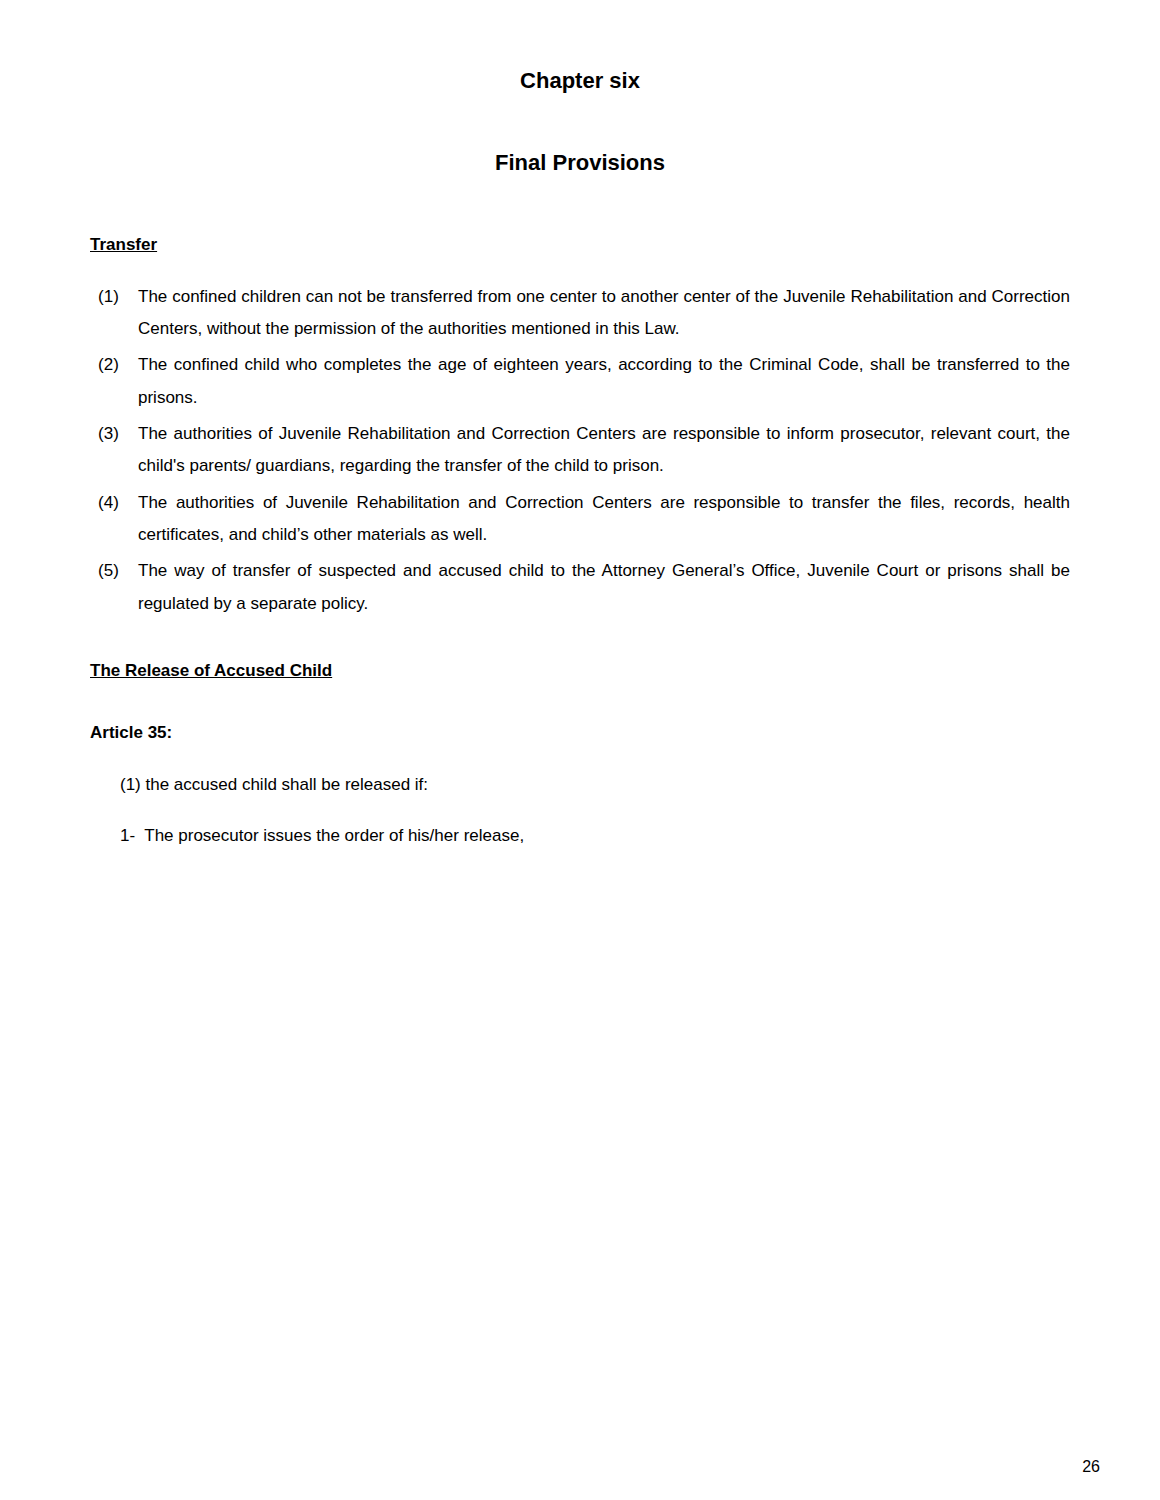Chapter six
Final Provisions
Transfer
The confined children can not be transferred from one center to another center of the Juvenile Rehabilitation and Correction Centers, without the permission of the authorities mentioned in this Law.
The confined child who completes the age of eighteen years, according to the Criminal Code, shall be transferred to the prisons.
The authorities of Juvenile Rehabilitation and Correction Centers are responsible to inform prosecutor, relevant court, the child's parents/ guardians, regarding the transfer of the child to prison.
The authorities of Juvenile Rehabilitation and Correction Centers are responsible to transfer the files, records, health certificates, and child’s other materials as well.
The way of transfer of suspected and accused child to the Attorney General’s Office, Juvenile Court or prisons shall be regulated by a separate policy.
The Release of Accused Child
Article 35:
(1) the accused child shall be released if:
1- The prosecutor issues the order of his/her release,
26